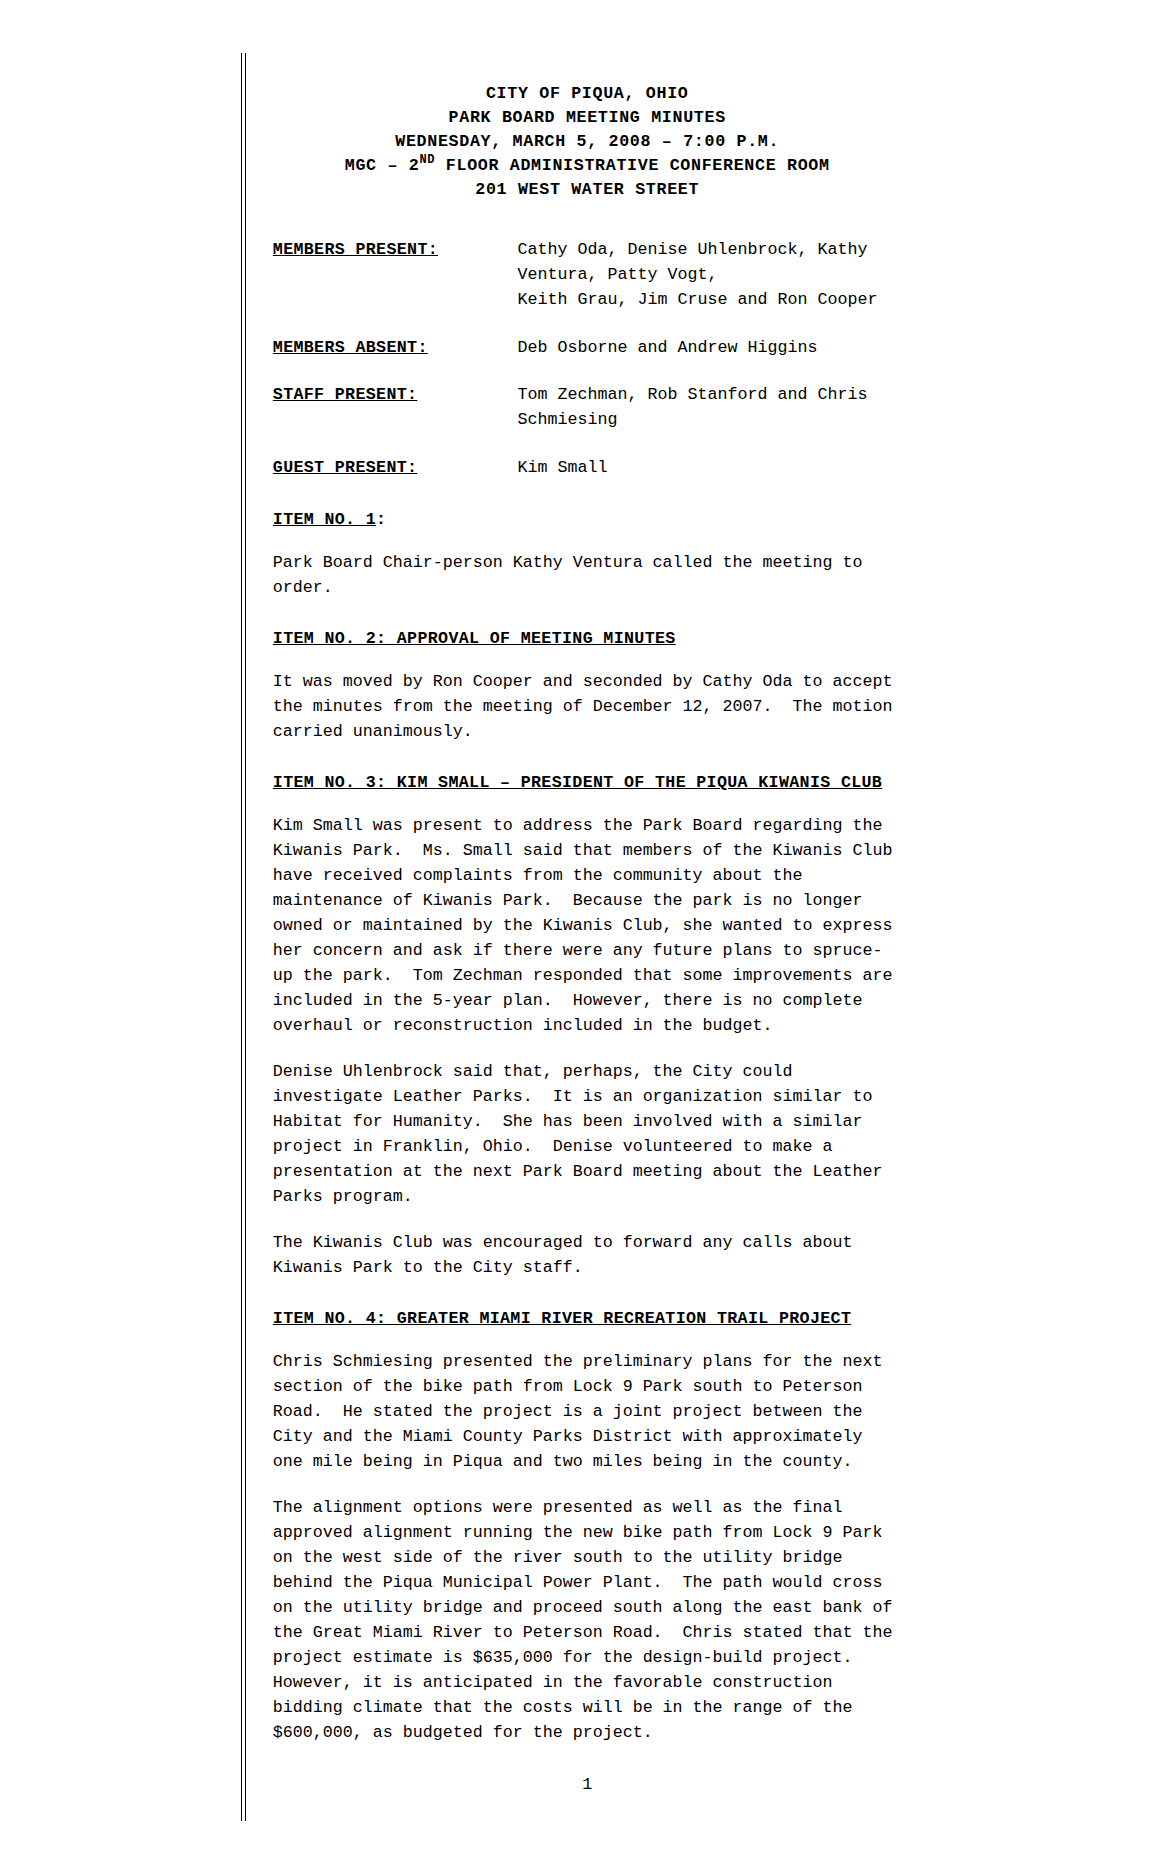CITY OF PIQUA, OHIO
PARK BOARD MEETING MINUTES
WEDNESDAY, MARCH 5, 2008 – 7:00 P.M.
MGC – 2ND FLOOR ADMINISTRATIVE CONFERENCE ROOM
201 WEST WATER STREET
MEMBERS PRESENT:
Cathy Oda, Denise Uhlenbrock, Kathy Ventura, Patty Vogt, Keith Grau, Jim Cruse and Ron Cooper
MEMBERS ABSENT:
Deb Osborne and Andrew Higgins
STAFF PRESENT:
Tom Zechman, Rob Stanford and Chris Schmiesing
GUEST PRESENT:
Kim Small
ITEM NO. 1:
Park Board Chair-person Kathy Ventura called the meeting to order.
ITEM NO. 2: APPROVAL OF MEETING MINUTES
It was moved by Ron Cooper and seconded by Cathy Oda to accept the minutes from the meeting of December 12, 2007. The motion carried unanimously.
ITEM NO. 3: KIM SMALL – PRESIDENT OF THE PIQUA KIWANIS CLUB
Kim Small was present to address the Park Board regarding the Kiwanis Park. Ms. Small said that members of the Kiwanis Club have received complaints from the community about the maintenance of Kiwanis Park. Because the park is no longer owned or maintained by the Kiwanis Club, she wanted to express her concern and ask if there were any future plans to spruce-up the park. Tom Zechman responded that some improvements are included in the 5-year plan. However, there is no complete overhaul or reconstruction included in the budget.
Denise Uhlenbrock said that, perhaps, the City could investigate Leather Parks. It is an organization similar to Habitat for Humanity. She has been involved with a similar project in Franklin, Ohio. Denise volunteered to make a presentation at the next Park Board meeting about the Leather Parks program.
The Kiwanis Club was encouraged to forward any calls about Kiwanis Park to the City staff.
ITEM NO. 4: GREATER MIAMI RIVER RECREATION TRAIL PROJECT
Chris Schmiesing presented the preliminary plans for the next section of the bike path from Lock 9 Park south to Peterson Road. He stated the project is a joint project between the City and the Miami County Parks District with approximately one mile being in Piqua and two miles being in the county.
The alignment options were presented as well as the final approved alignment running the new bike path from Lock 9 Park on the west side of the river south to the utility bridge behind the Piqua Municipal Power Plant. The path would cross on the utility bridge and proceed south along the east bank of the Great Miami River to Peterson Road. Chris stated that the project estimate is $635,000 for the design-build project. However, it is anticipated in the favorable construction bidding climate that the costs will be in the range of the $600,000, as budgeted for the project.
1